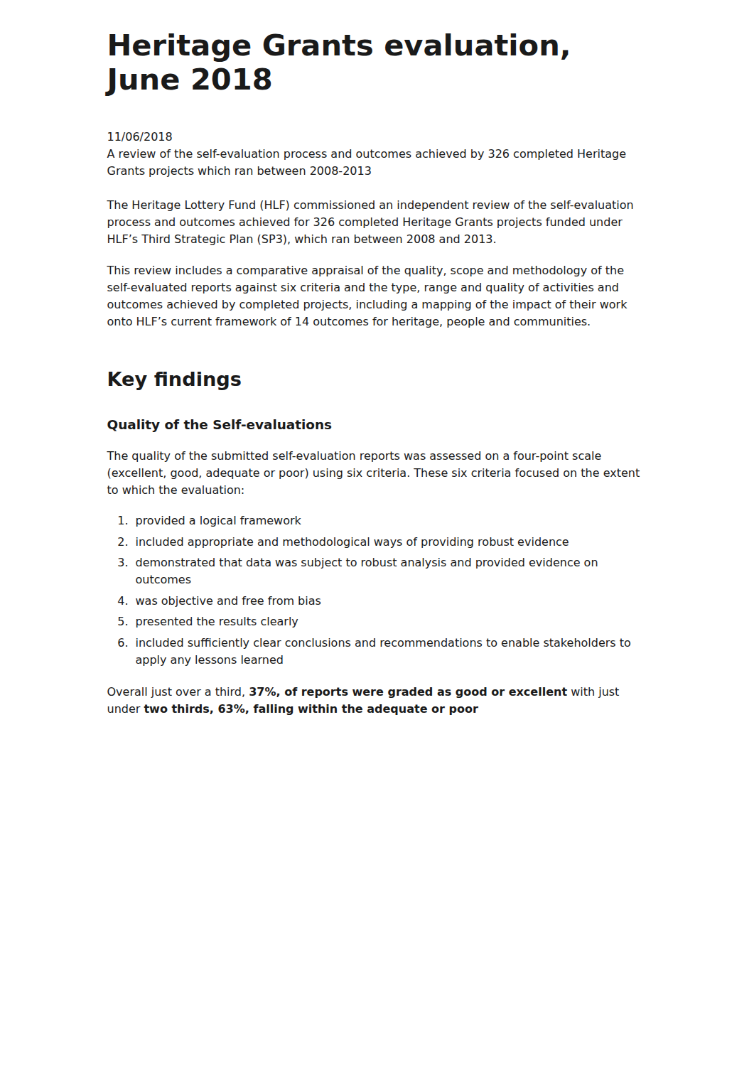Heritage Grants evaluation, June 2018
11/06/2018
A review of the self-evaluation process and outcomes achieved by 326 completed Heritage Grants projects which ran between 2008-2013
The Heritage Lottery Fund (HLF) commissioned an independent review of the self-evaluation process and outcomes achieved for 326 completed Heritage Grants projects funded under HLF’s Third Strategic Plan (SP3), which ran between 2008 and 2013.
This review includes a comparative appraisal of the quality, scope and methodology of the self-evaluated reports against six criteria and the type, range and quality of activities and outcomes achieved by completed projects, including a mapping of the impact of their work onto HLF’s current framework of 14 outcomes for heritage, people and communities.
Key findings
Quality of the Self-evaluations
The quality of the submitted self-evaluation reports was assessed on a four-point scale (excellent, good, adequate or poor) using six criteria. These six criteria focused on the extent to which the evaluation:
provided a logical framework
included appropriate and methodological ways of providing robust evidence
demonstrated that data was subject to robust analysis and provided evidence on outcomes
was objective and free from bias
presented the results clearly
included sufficiently clear conclusions and recommendations to enable stakeholders to apply any lessons learned
Overall just over a third, 37%, of reports were graded as good or excellent with just under two thirds, 63%, falling within the adequate or poor